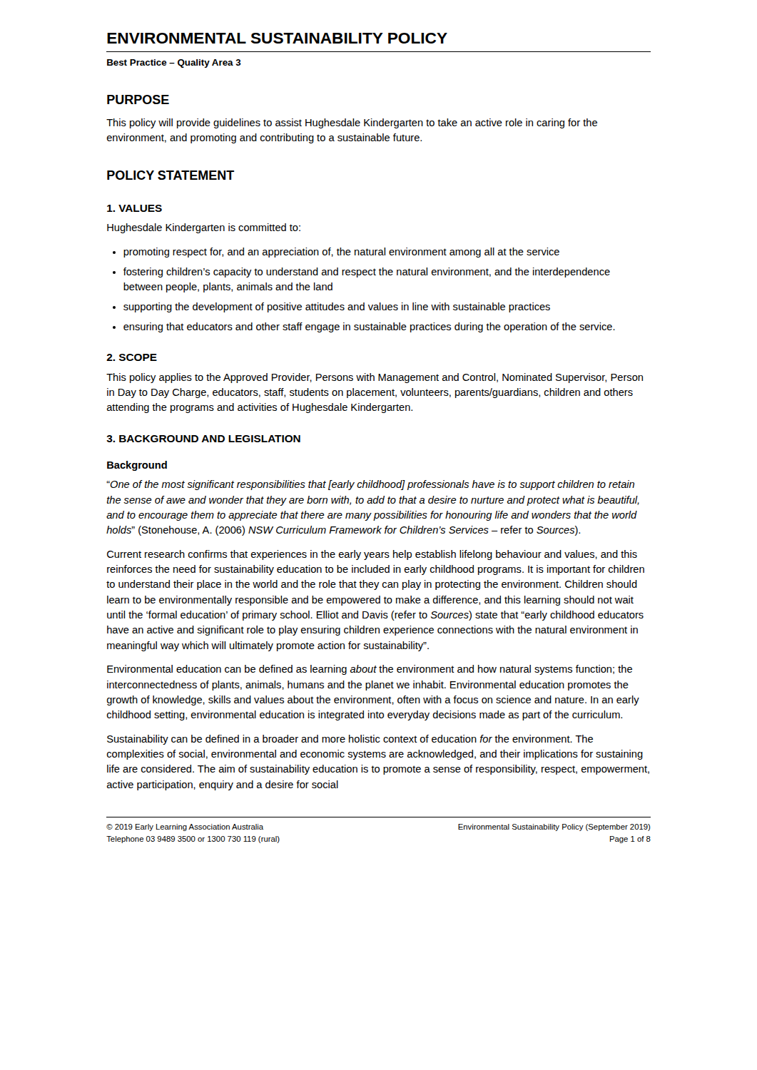ENVIRONMENTAL SUSTAINABILITY POLICY
Best Practice – Quality Area 3
PURPOSE
This policy will provide guidelines to assist Hughesdale Kindergarten to take an active role in caring for the environment, and promoting and contributing to a sustainable future.
POLICY STATEMENT
1. VALUES
Hughesdale Kindergarten is committed to:
promoting respect for, and an appreciation of, the natural environment among all at the service
fostering children’s capacity to understand and respect the natural environment, and the interdependence between people, plants, animals and the land
supporting the development of positive attitudes and values in line with sustainable practices
ensuring that educators and other staff engage in sustainable practices during the operation of the service.
2. SCOPE
This policy applies to the Approved Provider, Persons with Management and Control, Nominated Supervisor, Person in Day to Day Charge, educators, staff, students on placement, volunteers, parents/guardians, children and others attending the programs and activities of Hughesdale Kindergarten.
3. BACKGROUND AND LEGISLATION
Background
“One of the most significant responsibilities that [early childhood] professionals have is to support children to retain the sense of awe and wonder that they are born with, to add to that a desire to nurture and protect what is beautiful, and to encourage them to appreciate that there are many possibilities for honouring life and wonders that the world holds” (Stonehouse, A. (2006) NSW Curriculum Framework for Children’s Services – refer to Sources).
Current research confirms that experiences in the early years help establish lifelong behaviour and values, and this reinforces the need for sustainability education to be included in early childhood programs. It is important for children to understand their place in the world and the role that they can play in protecting the environment. Children should learn to be environmentally responsible and be empowered to make a difference, and this learning should not wait until the ‘formal education’ of primary school. Elliot and Davis (refer to Sources) state that “early childhood educators have an active and significant role to play ensuring children experience connections with the natural environment in meaningful way which will ultimately promote action for sustainability”.
Environmental education can be defined as learning about the environment and how natural systems function; the interconnectedness of plants, animals, humans and the planet we inhabit. Environmental education promotes the growth of knowledge, skills and values about the environment, often with a focus on science and nature. In an early childhood setting, environmental education is integrated into everyday decisions made as part of the curriculum.
Sustainability can be defined in a broader and more holistic context of education for the environment. The complexities of social, environmental and economic systems are acknowledged, and their implications for sustaining life are considered. The aim of sustainability education is to promote a sense of responsibility, respect, empowerment, active participation, enquiry and a desire for social
© 2019 Early Learning Association Australia
Telephone 03 9489 3500 or 1300 730 119 (rural)
Environmental Sustainability Policy (September 2019)
Page 1 of 8